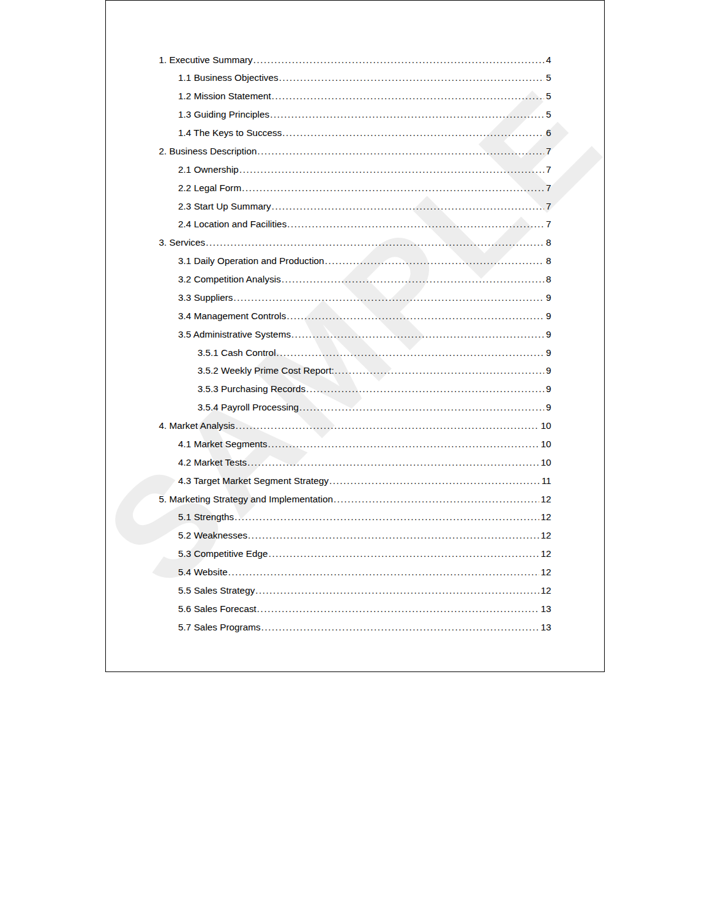SAMPLE
1. Executive Summary .................................................................................................................................. 4
1.1 Business Objectives ......................................................................................................................... 5
1.2 Mission Statement ........................................................................................................................... 5
1.3 Guiding Principles ............................................................................................................................ 5
1.4 The Keys to Success ......................................................................................................................... 6
2. Business Description ............................................................................................................................... 7
2.1 Ownership ..................................................................................................................................... 7
2.2 Legal Form ..................................................................................................................................... 7
2.3 Start Up Summary .......................................................................................................................... 7
2.4 Location and Facilities ..................................................................................................................... 7
3. Services ............................................................................................................................................. 8
3.1 Daily Operation and Production ..................................................................................................... 8
3.2 Competition Analysis ....................................................................................................................... 8
3.3 Suppliers ....................................................................................................................................... 9
3.4 Management Controls ..................................................................................................................... 9
3.5 Administrative Systems .................................................................................................................. 9
3.5.1 Cash Control ......................................................................................................................... 9
3.5.2 Weekly Prime Cost Report: ....................................................................................................... 9
3.5.3 Purchasing Records .............................................................................................................. 9
3.5.4 Payroll Processing ................................................................................................................ 9
4. Market Analysis ..................................................................................................................................... 10
4.1 Market Segments ........................................................................................................................... 10
4.2 Market Tests ................................................................................................................................. 10
4.3 Target Market Segment Strategy ................................................................................................. 11
5. Marketing Strategy and Implementation ......................................................................................... 12
5.1 Strengths ....................................................................................................................................... 12
5.2 Weaknesses ................................................................................................................................... 12
5.3 Competitive Edge ........................................................................................................................... 12
5.4 Website ......................................................................................................................................... 12
5.5 Sales Strategy ............................................................................................................................... 12
5.6 Sales Forecast ............................................................................................................................... 13
5.7 Sales Programs ............................................................................................................................. 13